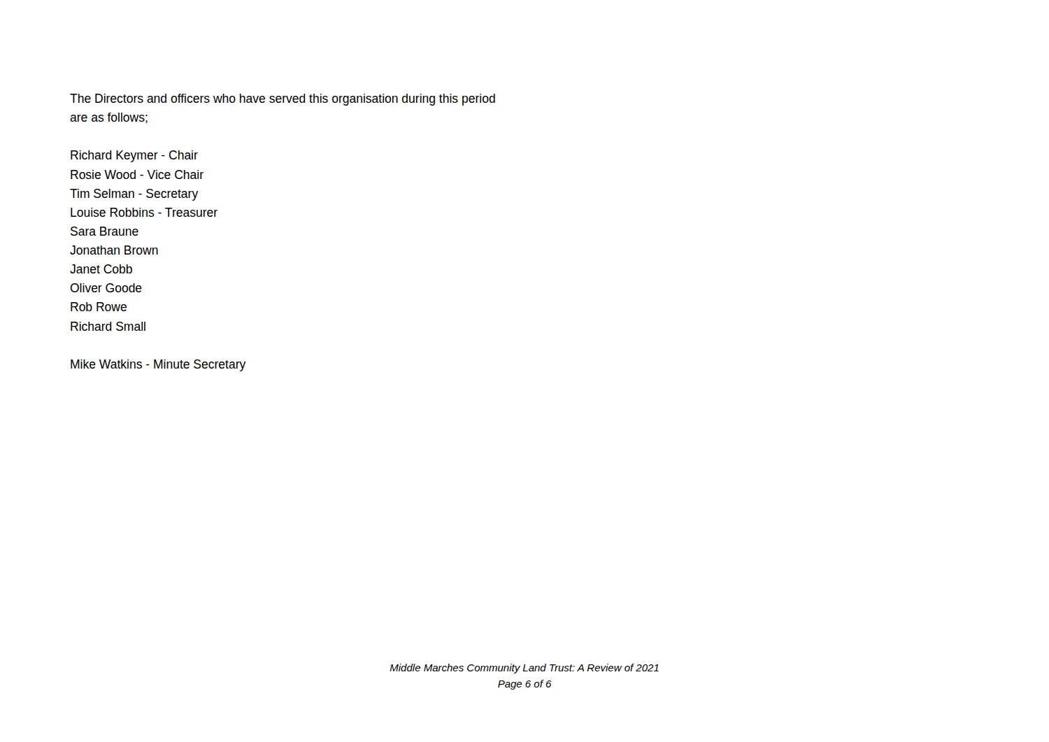The Directors and officers who have served this organisation during this period are as follows;
Richard Keymer - Chair
Rosie Wood - Vice Chair
Tim Selman - Secretary
Louise Robbins - Treasurer
Sara Braune
Jonathan Brown
Janet Cobb
Oliver Goode
Rob Rowe
Richard Small
Mike Watkins - Minute Secretary
Middle Marches Community Land Trust: A Review of 2021
Page 6 of 6